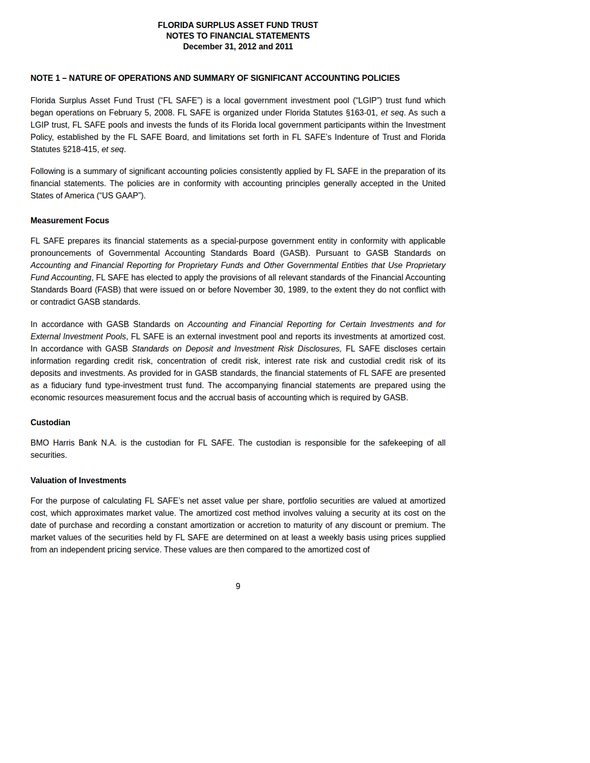FLORIDA SURPLUS ASSET FUND TRUST
NOTES TO FINANCIAL STATEMENTS
December 31, 2012 and 2011
NOTE 1 – NATURE OF OPERATIONS AND SUMMARY OF SIGNIFICANT ACCOUNTING POLICIES
Florida Surplus Asset Fund Trust (“FL SAFE”) is a local government investment pool (“LGIP”) trust fund which began operations on February 5, 2008. FL SAFE is organized under Florida Statutes §163-01, et seq. As such a LGIP trust, FL SAFE pools and invests the funds of its Florida local government participants within the Investment Policy, established by the FL SAFE Board, and limitations set forth in FL SAFE’s Indenture of Trust and Florida Statutes §218-415, et seq.
Following is a summary of significant accounting policies consistently applied by FL SAFE in the preparation of its financial statements. The policies are in conformity with accounting principles generally accepted in the United States of America (“US GAAP”).
Measurement Focus
FL SAFE prepares its financial statements as a special-purpose government entity in conformity with applicable pronouncements of Governmental Accounting Standards Board (GASB). Pursuant to GASB Standards on Accounting and Financial Reporting for Proprietary Funds and Other Governmental Entities that Use Proprietary Fund Accounting, FL SAFE has elected to apply the provisions of all relevant standards of the Financial Accounting Standards Board (FASB) that were issued on or before November 30, 1989, to the extent they do not conflict with or contradict GASB standards.
In accordance with GASB Standards on Accounting and Financial Reporting for Certain Investments and for External Investment Pools, FL SAFE is an external investment pool and reports its investments at amortized cost. In accordance with GASB Standards on Deposit and Investment Risk Disclosures, FL SAFE discloses certain information regarding credit risk, concentration of credit risk, interest rate risk and custodial credit risk of its deposits and investments. As provided for in GASB standards, the financial statements of FL SAFE are presented as a fiduciary fund type-investment trust fund. The accompanying financial statements are prepared using the economic resources measurement focus and the accrual basis of accounting which is required by GASB.
Custodian
BMO Harris Bank N.A. is the custodian for FL SAFE. The custodian is responsible for the safekeeping of all securities.
Valuation of Investments
For the purpose of calculating FL SAFE’s net asset value per share, portfolio securities are valued at amortized cost, which approximates market value. The amortized cost method involves valuing a security at its cost on the date of purchase and recording a constant amortization or accretion to maturity of any discount or premium. The market values of the securities held by FL SAFE are determined on at least a weekly basis using prices supplied from an independent pricing service. These values are then compared to the amortized cost of
9